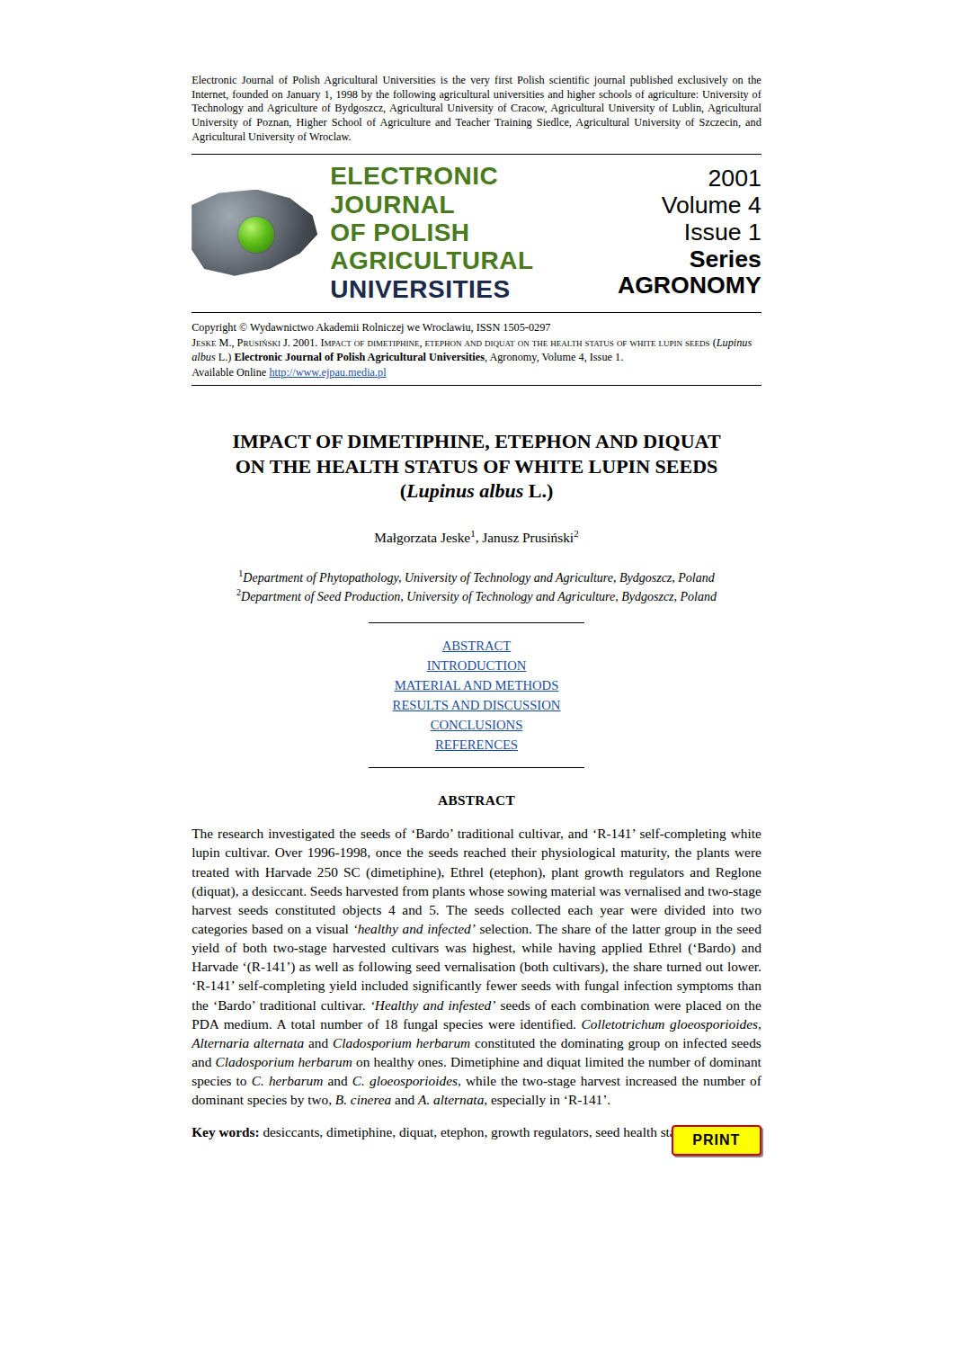Electronic Journal of Polish Agricultural Universities is the very first Polish scientific journal published exclusively on the Internet, founded on January 1, 1998 by the following agricultural universities and higher schools of agriculture: University of Technology and Agriculture of Bydgoszcz, Agricultural University of Cracow, Agricultural University of Lublin, Agricultural University of Poznan, Higher School of Agriculture and Teacher Training Siedlce, Agricultural University of Szczecin, and Agricultural University of Wroclaw.
ELECTRONIC
JOURNAL
OF POLISH
AGRICULTURAL
UNIVERSITIES
2001
Volume 4
Issue 1
Series
AGRONOMY
Copyright © Wydawnictwo Akademii Rolniczej we Wroclawiu, ISSN 1505-0297
Jeske M., Prusiński J. 2001. Impact of dimetiphine, etephon and diquat on the health status of white lupin seeds (Lupinus albus L.) Electronic Journal of Polish Agricultural Universities, Agronomy, Volume 4, Issue 1.
Available Online http://www.ejpau.media.pl
IMPACT OF DIMETIPHINE, ETEPHON AND DIQUAT
ON THE HEALTH STATUS OF WHITE LUPIN SEEDS
(Lupinus albus L.)
Małgorzata Jeske1, Janusz Prusiński2
1Department of Phytopathology, University of Technology and Agriculture, Bydgoszcz, Poland
2Department of Seed Production, University of Technology and Agriculture, Bydgoszcz, Poland
ABSTRACT
INTRODUCTION
MATERIAL AND METHODS
RESULTS AND DISCUSSION
CONCLUSIONS
REFERENCES
ABSTRACT
The research investigated the seeds of ‘Bardo’ traditional cultivar, and ‘R-141’ self-completing white lupin cultivar. Over 1996-1998, once the seeds reached their physiological maturity, the plants were treated with Harvade 250 SC (dimetiphine), Ethrel (etephon), plant growth regulators and Reglone (diquat), a desiccant. Seeds harvested from plants whose sowing material was vernalised and two-stage harvest seeds constituted objects 4 and 5. The seeds collected each year were divided into two categories based on a visual ‘healthy and infected’ selection. The share of the latter group in the seed yield of both two-stage harvested cultivars was highest, while having applied Ethrel (‘Bardo) and Harvade ‘(R-141’) as well as following seed vernalisation (both cultivars), the share turned out lower. ‘R-141’ self-completing yield included significantly fewer seeds with fungal infection symptoms than the ‘Bardo’ traditional cultivar. ‘Healthy and infested’ seeds of each combination were placed on the PDA medium. A total number of 18 fungal species were identified. Colletotrichum gloeosporioides, Alternaria alternata and Cladosporium herbarum constituted the dominating group on infected seeds and Cladosporium herbarum on healthy ones. Dimetiphine and diquat limited the number of dominant species to C. herbarum and C. gloeosporioides, while the two-stage harvest increased the number of dominant species by two, B. cinerea and A. alternata, especially in ‘R-141’.
Key words: desiccants, dimetiphine, diquat, etephon, growth regulators, seed health status, white lupin
PRINT